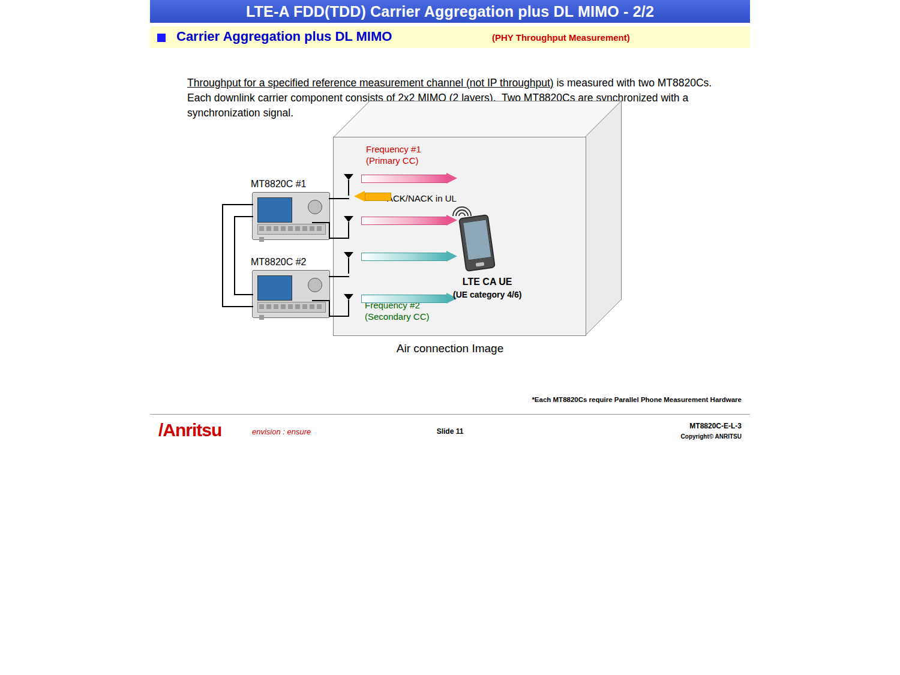LTE-A FDD(TDD) Carrier Aggregation plus DL MIMO - 2/2
Carrier Aggregation plus DL MIMO
(PHY Throughput Measurement)
Throughput for a specified reference measurement channel (not IP throughput) is measured with two MT8820Cs. Each downlink carrier component consists of 2x2 MIMO (2 layers). Two MT8820Cs are synchronized with a synchronization signal.
Frequency #1
(Primary CC)
Frequency #2
(Secondary CC)
ACK/NACK in UL
MT8820C #1
MT8820C #2
LTE CA UE
(UE category 4/6)
Air connection Image
*Each MT8820Cs require Parallel Phone Measurement Hardware
/Anritsu
envision : ensure
Slide 11
MT8820C-E-L-3
Copyright© ANRITSU